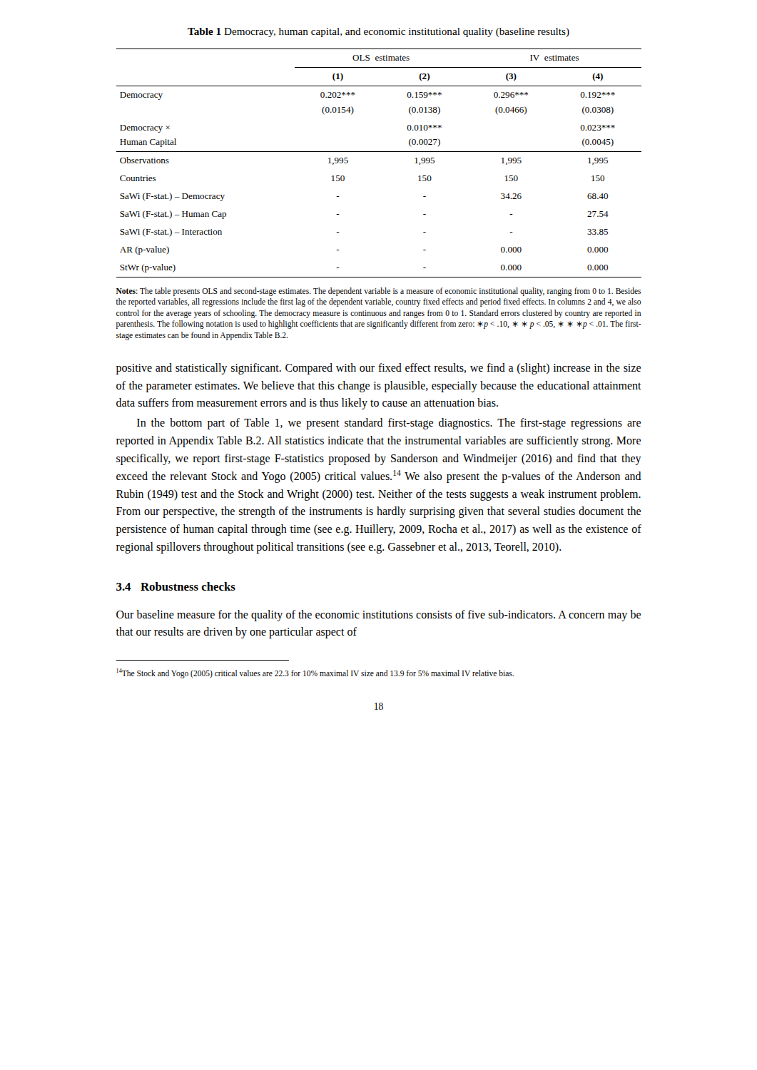Table 1 Democracy, human capital, and economic institutional quality (baseline results)
| | OLS estimates | IV estimates |
| --- | --- | --- |
| | (1) | (2) | (3) | (4) |
| Democracy | 0.202*** (0.0154) | 0.159*** (0.0138) | 0.296*** (0.0466) | 0.192*** (0.0308) |
| Democracy × Human Capital | | 0.010*** (0.0027) | | 0.023*** (0.0045) |
| Observations | 1,995 | 1,995 | 1,995 | 1,995 |
| Countries | 150 | 150 | 150 | 150 |
| SaWi (F-stat.) – Democracy | - | - | 34.26 | 68.40 |
| SaWi (F-stat.) – Human Cap | - | - | - | 27.54 |
| SaWi (F-stat.) – Interaction | - | - | - | 33.85 |
| AR (p-value) | - | - | 0.000 | 0.000 |
| StWr (p-value) | - | - | 0.000 | 0.000 |
Notes: The table presents OLS and second-stage estimates. The dependent variable is a measure of economic institutional quality, ranging from 0 to 1. Besides the reported variables, all regressions include the first lag of the dependent variable, country fixed effects and period fixed effects. In columns 2 and 4, we also control for the average years of schooling. The democracy measure is continuous and ranges from 0 to 1. Standard errors clustered by country are reported in parenthesis. The following notation is used to highlight coefficients that are significantly different from zero: ∗p < .10, ∗ ∗ p < .05, ∗ ∗ ∗p < .01. The first-stage estimates can be found in Appendix Table B.2.
positive and statistically significant. Compared with our fixed effect results, we find a (slight) increase in the size of the parameter estimates. We believe that this change is plausible, especially because the educational attainment data suffers from measurement errors and is thus likely to cause an attenuation bias.
In the bottom part of Table 1, we present standard first-stage diagnostics. The first-stage regressions are reported in Appendix Table B.2. All statistics indicate that the instrumental variables are sufficiently strong. More specifically, we report first-stage F-statistics proposed by Sanderson and Windmeijer (2016) and find that they exceed the relevant Stock and Yogo (2005) critical values.14 We also present the p-values of the Anderson and Rubin (1949) test and the Stock and Wright (2000) test. Neither of the tests suggests a weak instrument problem. From our perspective, the strength of the instruments is hardly surprising given that several studies document the persistence of human capital through time (see e.g. Huillery, 2009, Rocha et al., 2017) as well as the existence of regional spillovers throughout political transitions (see e.g. Gassebner et al., 2013, Teorell, 2010).
3.4 Robustness checks
Our baseline measure for the quality of the economic institutions consists of five sub-indicators. A concern may be that our results are driven by one particular aspect of
14The Stock and Yogo (2005) critical values are 22.3 for 10% maximal IV size and 13.9 for 5% maximal IV relative bias.
18